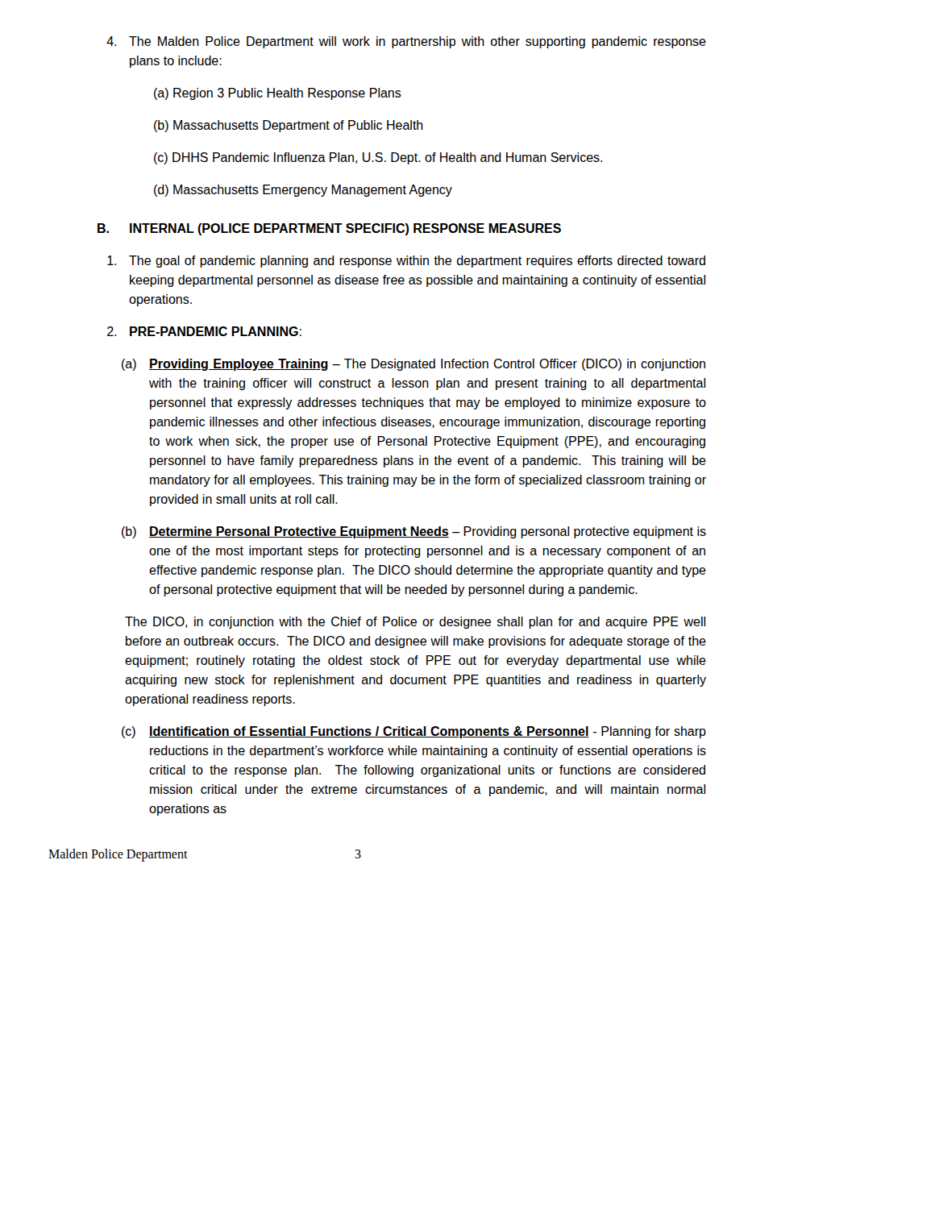The Malden Police Department will work in partnership with other supporting pandemic response plans to include:
(a) Region 3 Public Health Response Plans
(b) Massachusetts Department of Public Health
(c) DHHS Pandemic Influenza Plan, U.S. Dept. of Health and Human Services.
(d) Massachusetts Emergency Management Agency
B. INTERNAL (POLICE DEPARTMENT SPECIFIC) RESPONSE MEASURES
The goal of pandemic planning and response within the department requires efforts directed toward keeping departmental personnel as disease free as possible and maintaining a continuity of essential operations.
PRE-PANDEMIC PLANNING:
(a) Providing Employee Training – The Designated Infection Control Officer (DICO) in conjunction with the training officer will construct a lesson plan and present training to all departmental personnel that expressly addresses techniques that may be employed to minimize exposure to pandemic illnesses and other infectious diseases, encourage immunization, discourage reporting to work when sick, the proper use of Personal Protective Equipment (PPE), and encouraging personnel to have family preparedness plans in the event of a pandemic. This training will be mandatory for all employees. This training may be in the form of specialized classroom training or provided in small units at roll call.
(b) Determine Personal Protective Equipment Needs – Providing personal protective equipment is one of the most important steps for protecting personnel and is a necessary component of an effective pandemic response plan. The DICO should determine the appropriate quantity and type of personal protective equipment that will be needed by personnel during a pandemic.
The DICO, in conjunction with the Chief of Police or designee shall plan for and acquire PPE well before an outbreak occurs. The DICO and designee will make provisions for adequate storage of the equipment; routinely rotating the oldest stock of PPE out for everyday departmental use while acquiring new stock for replenishment and document PPE quantities and readiness in quarterly operational readiness reports.
(c) Identification of Essential Functions / Critical Components & Personnel - Planning for sharp reductions in the department’s workforce while maintaining a continuity of essential operations is critical to the response plan. The following organizational units or functions are considered mission critical under the extreme circumstances of a pandemic, and will maintain normal operations as
Malden Police Department 3